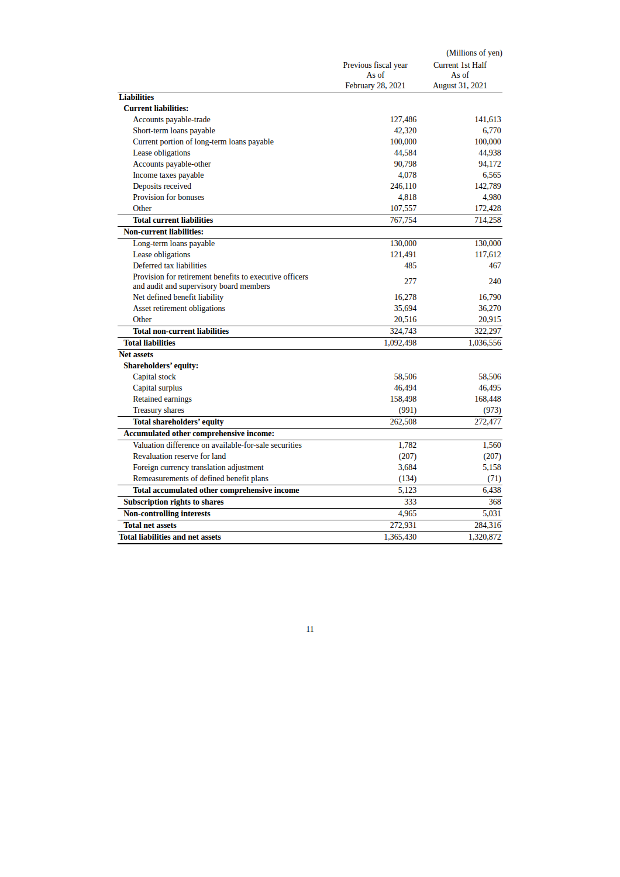(Millions of yen)
| | Previous fiscal year As of February 28, 2021 | Current 1st Half As of August 31, 2021 |
| --- | --- | --- |
| Liabilities | | |
| Current liabilities: | | |
| Accounts payable-trade | 127,486 | 141,613 |
| Short-term loans payable | 42,320 | 6,770 |
| Current portion of long-term loans payable | 100,000 | 100,000 |
| Lease obligations | 44,584 | 44,938 |
| Accounts payable-other | 90,798 | 94,172 |
| Income taxes payable | 4,078 | 6,565 |
| Deposits received | 246,110 | 142,789 |
| Provision for bonuses | 4,818 | 4,980 |
| Other | 107,557 | 172,428 |
| Total current liabilities | 767,754 | 714,258 |
| Non-current liabilities: | | |
| Long-term loans payable | 130,000 | 130,000 |
| Lease obligations | 121,491 | 117,612 |
| Deferred tax liabilities | 485 | 467 |
| Provision for retirement benefits to executive officers and audit and supervisory board members | 277 | 240 |
| Net defined benefit liability | 16,278 | 16,790 |
| Asset retirement obligations | 35,694 | 36,270 |
| Other | 20,516 | 20,915 |
| Total non-current liabilities | 324,743 | 322,297 |
| Total liabilities | 1,092,498 | 1,036,556 |
| Net assets | | |
| Shareholders’ equity: | | |
| Capital stock | 58,506 | 58,506 |
| Capital surplus | 46,494 | 46,495 |
| Retained earnings | 158,498 | 168,448 |
| Treasury shares | (991) | (973) |
| Total shareholders’ equity | 262,508 | 272,477 |
| Accumulated other comprehensive income: | | |
| Valuation difference on available-for-sale securities | 1,782 | 1,560 |
| Revaluation reserve for land | (207) | (207) |
| Foreign currency translation adjustment | 3,684 | 5,158 |
| Remeasurements of defined benefit plans | (134) | (71) |
| Total accumulated other comprehensive income | 5,123 | 6,438 |
| Subscription rights to shares | 333 | 368 |
| Non-controlling interests | 4,965 | 5,031 |
| Total net assets | 272,931 | 284,316 |
| Total liabilities and net assets | 1,365,430 | 1,320,872 |
11